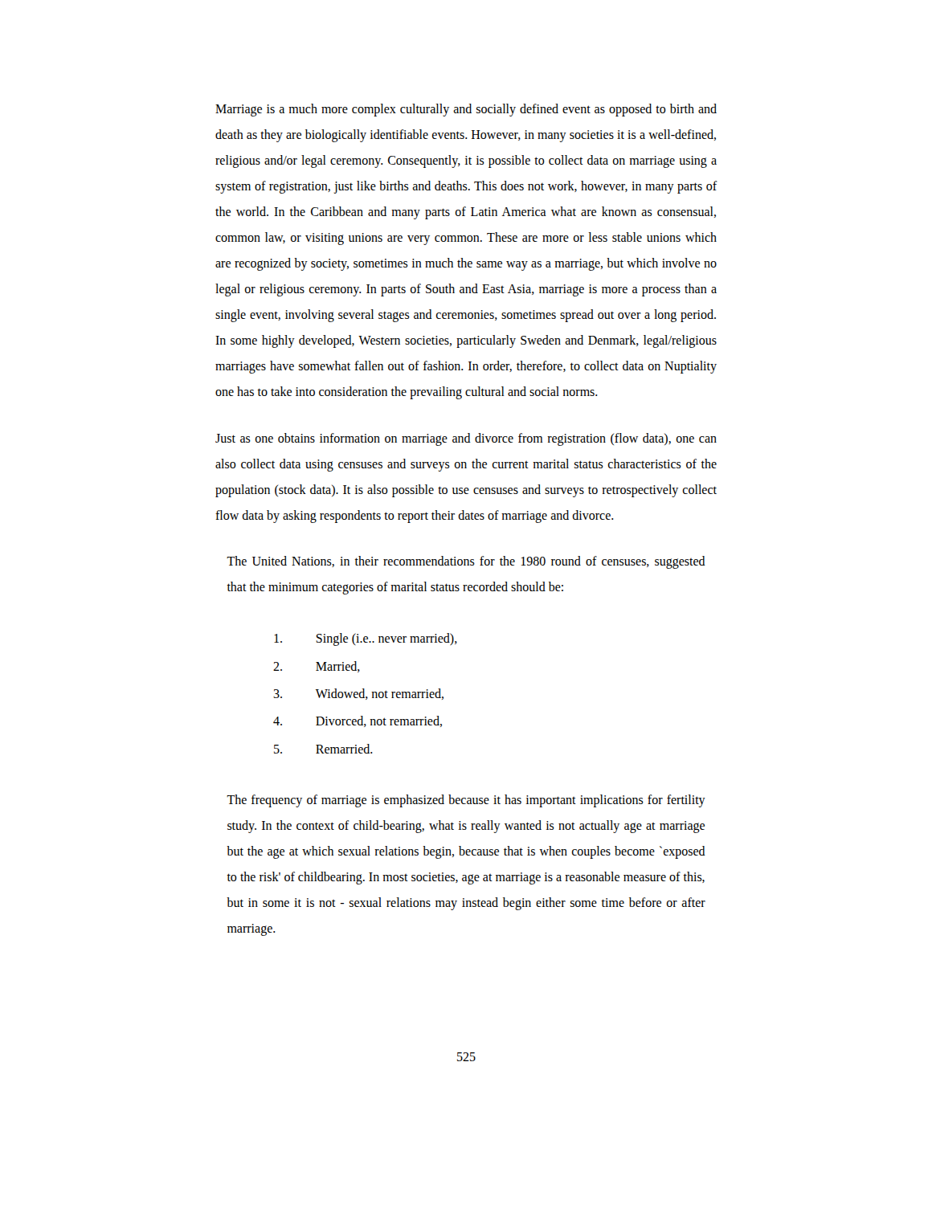Marriage is a much more complex culturally and socially defined event as opposed to birth and death as they are biologically identifiable events. However, in many societies it is a well-defined, religious and/or legal ceremony. Consequently, it is possible to collect data on marriage using a system of registration, just like births and deaths. This does not work, however, in many parts of the world. In the Caribbean and many parts of Latin America what are known as consensual, common law, or visiting unions are very common. These are more or less stable unions which are recognized by society, sometimes in much the same way as a marriage, but which involve no legal or religious ceremony. In parts of South and East Asia, marriage is more a process than a single event, involving several stages and ceremonies, sometimes spread out over a long period. In some highly developed, Western societies, particularly Sweden and Denmark, legal/religious marriages have somewhat fallen out of fashion. In order, therefore, to collect data on Nuptiality one has to take into consideration the prevailing cultural and social norms.
Just as one obtains information on marriage and divorce from registration (flow data), one can also collect data using censuses and surveys on the current marital status characteristics of the population (stock data). It is also possible to use censuses and surveys to retrospectively collect flow data by asking respondents to report their dates of marriage and divorce.
The United Nations, in their recommendations for the 1980 round of censuses, suggested that the minimum categories of marital status recorded should be:
Single (i.e.. never married),
Married,
Widowed, not remarried,
Divorced, not remarried,
Remarried.
The frequency of marriage is emphasized because it has important implications for fertility study. In the context of child-bearing, what is really wanted is not actually age at marriage but the age at which sexual relations begin, because that is when couples become `exposed to the risk' of childbearing. In most societies, age at marriage is a reasonable measure of this, but in some it is not - sexual relations may instead begin either some time before or after marriage.
525